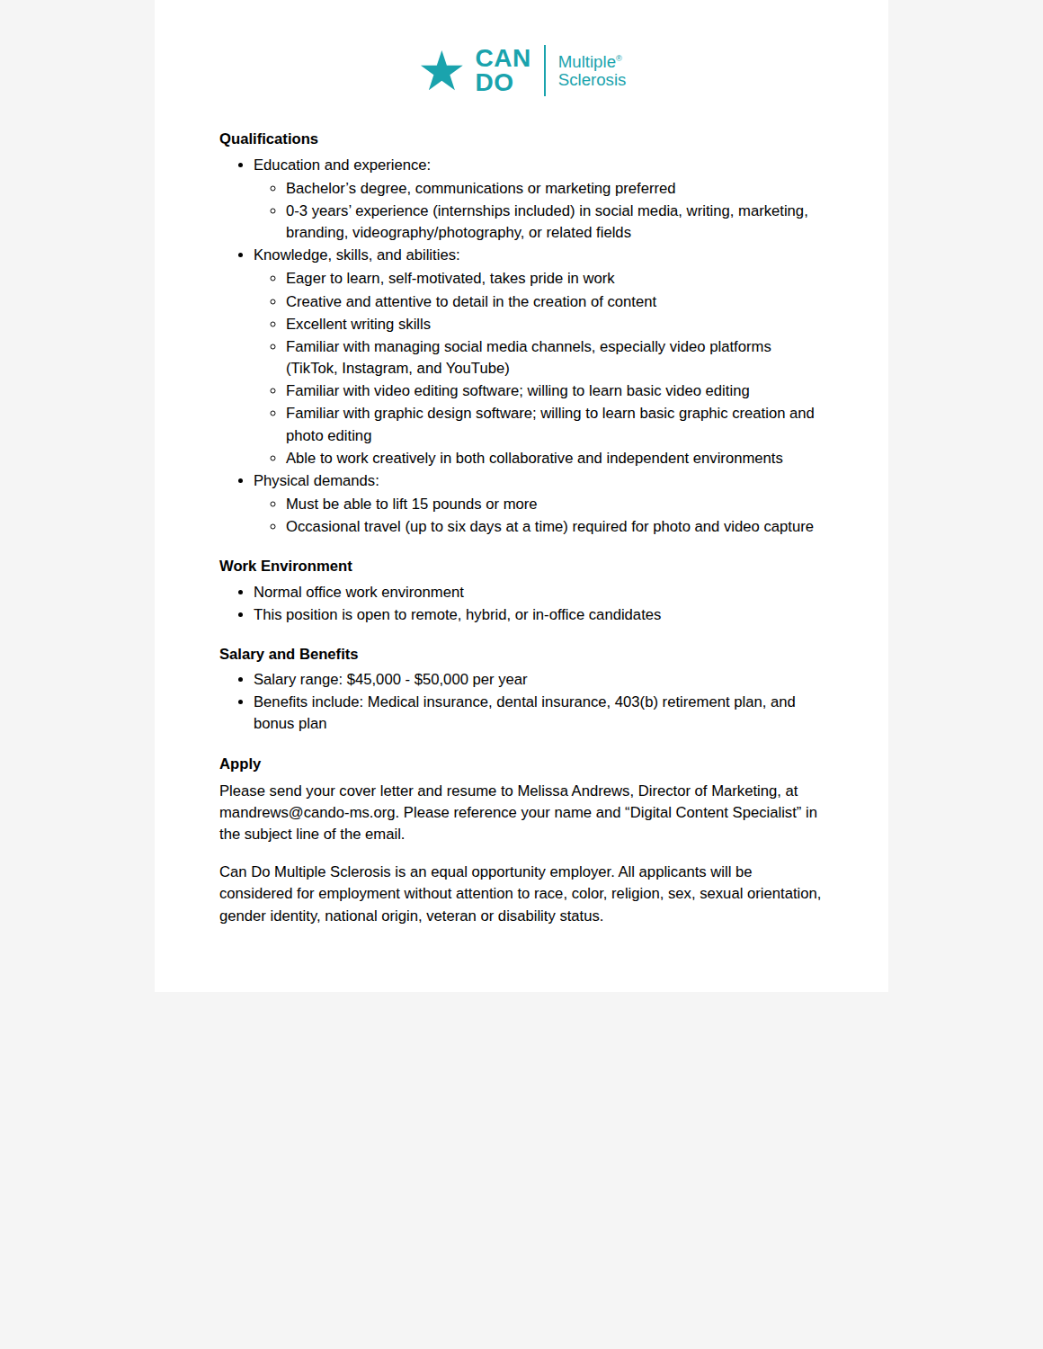★ CAN
DO Multiple®
Sclerosis
Qualifications
Education and experience:
Bachelor’s degree, communications or marketing preferred
0-3 years’ experience (internships included) in social media, writing, marketing, branding, videography/photography, or related fields
Knowledge, skills, and abilities:
Eager to learn, self-motivated, takes pride in work
Creative and attentive to detail in the creation of content
Excellent writing skills
Familiar with managing social media channels, especially video platforms (TikTok, Instagram, and YouTube)
Familiar with video editing software; willing to learn basic video editing
Familiar with graphic design software; willing to learn basic graphic creation and photo editing
Able to work creatively in both collaborative and independent environments
Physical demands:
Must be able to lift 15 pounds or more
Occasional travel (up to six days at a time) required for photo and video capture
Work Environment
Normal office work environment
This position is open to remote, hybrid, or in-office candidates
Salary and Benefits
Salary range: $45,000 - $50,000 per year
Benefits include: Medical insurance, dental insurance, 403(b) retirement plan, and bonus plan
Apply
Please send your cover letter and resume to Melissa Andrews, Director of Marketing, at mandrews@cando-ms.org. Please reference your name and “Digital Content Specialist” in the subject line of the email.
Can Do Multiple Sclerosis is an equal opportunity employer. All applicants will be considered for employment without attention to race, color, religion, sex, sexual orientation, gender identity, national origin, veteran or disability status.